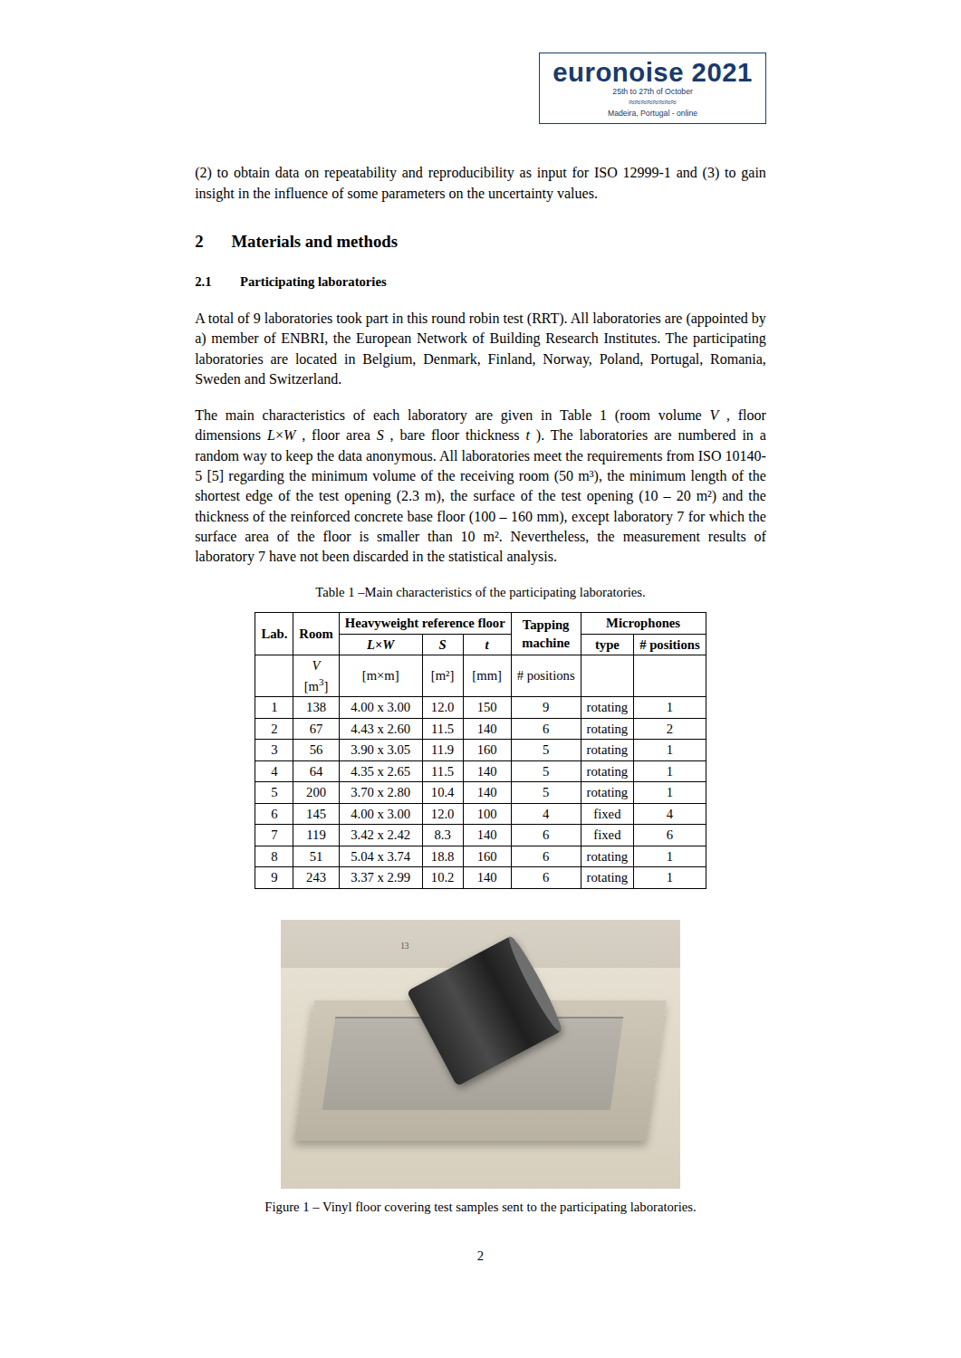euronoise 2021
25th to 27th of October
≈≈≈≈≈≈≈≈
Madeira, Portugal - online
(2) to obtain data on repeatability and reproducibility as input for ISO 12999-1 and (3) to gain insight in the influence of some parameters on the uncertainty values.
2 Materials and methods
2.1 Participating laboratories
A total of 9 laboratories took part in this round robin test (RRT). All laboratories are (appointed by a) member of ENBRI, the European Network of Building Research Institutes. The participating laboratories are located in Belgium, Denmark, Finland, Norway, Poland, Portugal, Romania, Sweden and Switzerland.
The main characteristics of each laboratory are given in Table 1 (room volume V , floor dimensions L×W , floor area S , bare floor thickness t ). The laboratories are numbered in a random way to keep the data anonymous. All laboratories meet the requirements from ISO 10140-5 [5] regarding the minimum volume of the receiving room (50 m³), the minimum length of the shortest edge of the test opening (2.3 m), the surface of the test opening (10 – 20 m²) and the thickness of the reinforced concrete base floor (100 – 160 mm), except laboratory 7 for which the surface area of the floor is smaller than 10 m². Nevertheless, the measurement results of laboratory 7 have not been discarded in the statistical analysis.
Table 1 –Main characteristics of the participating laboratories.
| Lab. | Room | Heavyweight reference floor | Tapping machine | Microphones |
| --- | --- | --- | --- | --- |
| L × W | S | t | type | # positions |
| | V [m 3 ] | [m×m] | [m²] | [mm] | # positions | | |
| 1 | 138 | 4.00 x 3.00 | 12.0 | 150 | 9 | rotating | 1 |
| 2 | 67 | 4.43 x 2.60 | 11.5 | 140 | 6 | rotating | 2 |
| 3 | 56 | 3.90 x 3.05 | 11.9 | 160 | 5 | rotating | 1 |
| 4 | 64 | 4.35 x 2.65 | 11.5 | 140 | 5 | rotating | 1 |
| 5 | 200 | 3.70 x 2.80 | 10.4 | 140 | 5 | rotating | 1 |
| 6 | 145 | 4.00 x 3.00 | 12.0 | 100 | 4 | fixed | 4 |
| 7 | 119 | 3.42 x 2.42 | 8.3 | 140 | 6 | fixed | 6 |
| 8 | 51 | 5.04 x 3.74 | 18.8 | 160 | 6 | rotating | 1 |
| 9 | 243 | 3.37 x 2.99 | 10.2 | 140 | 6 | rotating | 1 |
13
Figure 1 – Vinyl floor covering test samples sent to the participating laboratories.
2